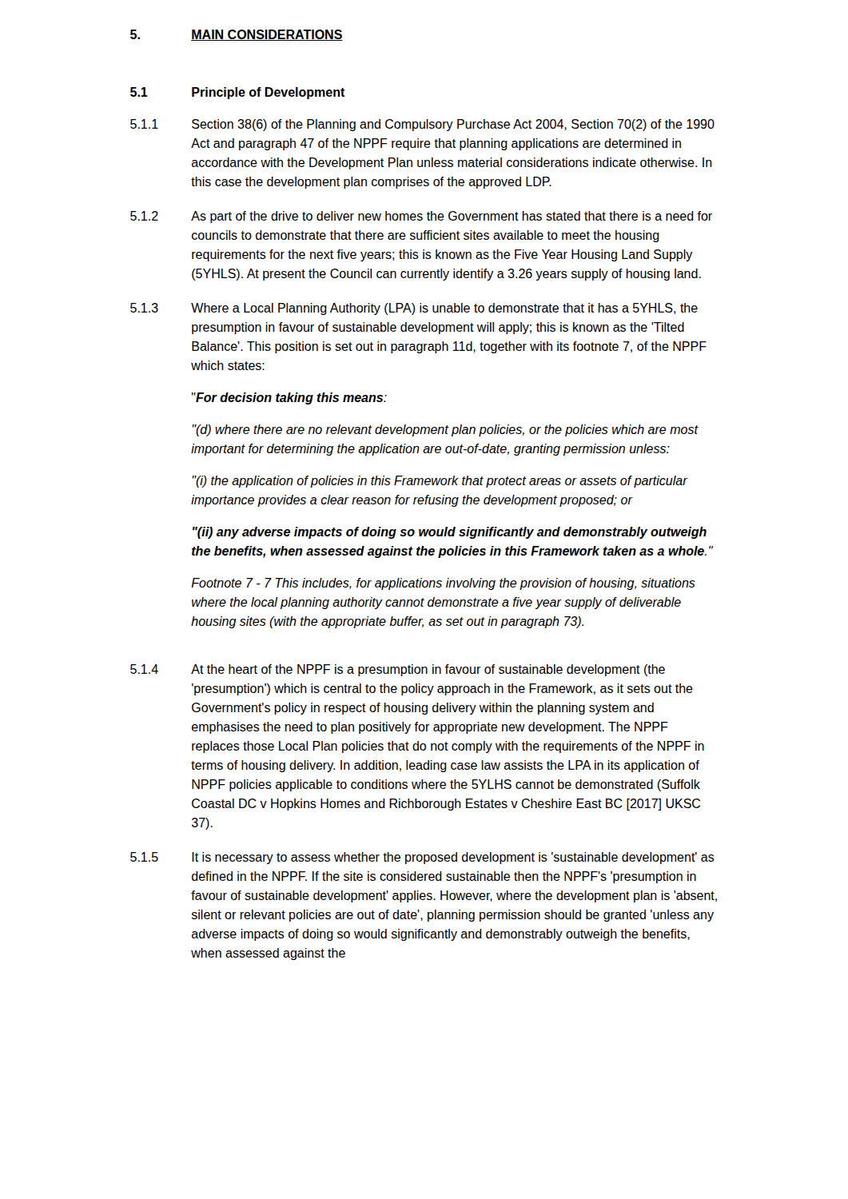5.
MAIN CONSIDERATIONS
5.1
Principle of Development
5.1.1
Section 38(6) of the Planning and Compulsory Purchase Act 2004, Section 70(2) of the 1990 Act and paragraph 47 of the NPPF require that planning applications are determined in accordance with the Development Plan unless material considerations indicate otherwise. In this case the development plan comprises of the approved LDP.
5.1.2
As part of the drive to deliver new homes the Government has stated that there is a need for councils to demonstrate that there are sufficient sites available to meet the housing requirements for the next five years; this is known as the Five Year Housing Land Supply (5YHLS). At present the Council can currently identify a 3.26 years supply of housing land.
5.1.3
Where a Local Planning Authority (LPA) is unable to demonstrate that it has a 5YHLS, the presumption in favour of sustainable development will apply; this is known as the 'Tilted Balance'. This position is set out in paragraph 11d, together with its footnote 7, of the NPPF which states:
"For decision taking this means:
"(d) where there are no relevant development plan policies, or the policies which are most important for determining the application are out-of-date, granting permission unless:
"(i) the application of policies in this Framework that protect areas or assets of particular importance provides a clear reason for refusing the development proposed; or
"(ii) any adverse impacts of doing so would significantly and demonstrably outweigh the benefits, when assessed against the policies in this Framework taken as a whole."
Footnote 7 - 7 This includes, for applications involving the provision of housing, situations where the local planning authority cannot demonstrate a five year supply of deliverable housing sites (with the appropriate buffer, as set out in paragraph 73).
5.1.4
At the heart of the NPPF is a presumption in favour of sustainable development (the 'presumption') which is central to the policy approach in the Framework, as it sets out the Government's policy in respect of housing delivery within the planning system and emphasises the need to plan positively for appropriate new development. The NPPF replaces those Local Plan policies that do not comply with the requirements of the NPPF in terms of housing delivery. In addition, leading case law assists the LPA in its application of NPPF policies applicable to conditions where the 5YLHS cannot be demonstrated (Suffolk Coastal DC v Hopkins Homes and Richborough Estates v Cheshire East BC [2017] UKSC 37).
5.1.5
It is necessary to assess whether the proposed development is 'sustainable development' as defined in the NPPF. If the site is considered sustainable then the NPPF's 'presumption in favour of sustainable development' applies. However, where the development plan is 'absent, silent or relevant policies are out of date', planning permission should be granted 'unless any adverse impacts of doing so would significantly and demonstrably outweigh the benefits, when assessed against the